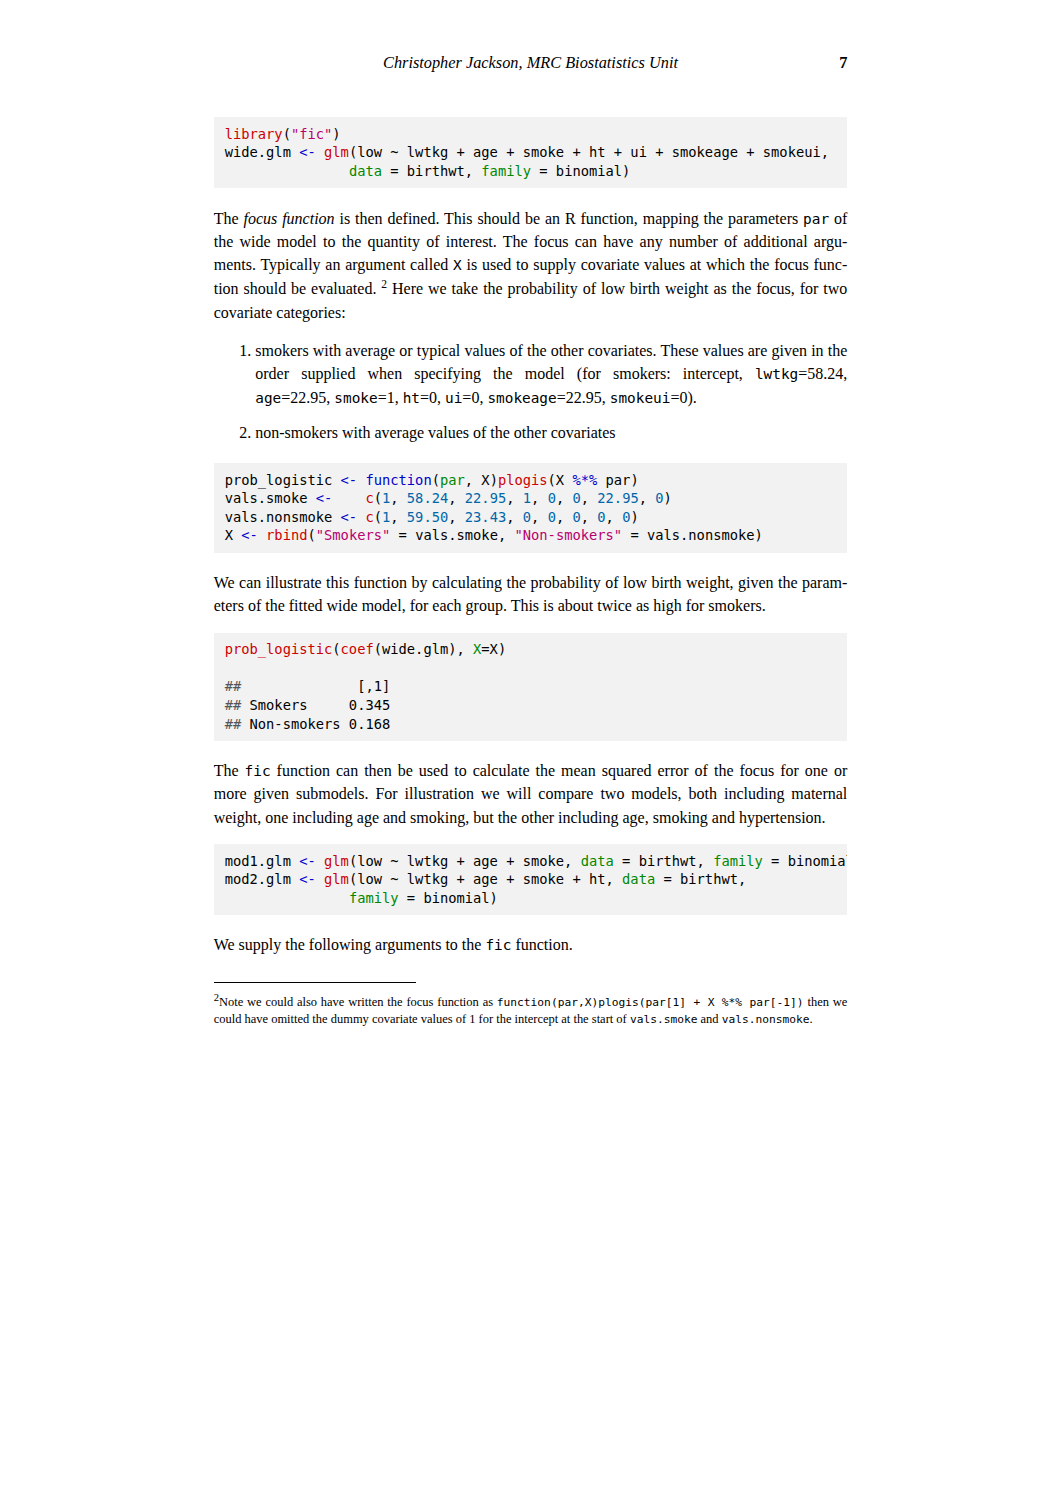Christopher Jackson, MRC Biostatistics Unit 7
library("fic") wide.glm <- glm(low ~ lwtkg + age + smoke + ht + ui + smokeage + smokeui, data = birthwt, family = binomial)
The focus function is then defined. This should be an R function, mapping the parameters par of the wide model to the quantity of interest. The focus can have any number of additional arguments. Typically an argument called X is used to supply covariate values at which the focus function should be evaluated. 2 Here we take the probability of low birth weight as the focus, for two covariate categories:
smokers with average or typical values of the other covariates. These values are given in the order supplied when specifying the model (for smokers: intercept, lwtkg=58.24, age=22.95, smoke=1, ht=0, ui=0, smokeage=22.95, smokeui=0).
non-smokers with average values of the other covariates
prob_logistic <- function(par, X)plogis(X %*% par) vals.smoke <- c(1, 58.24, 22.95, 1, 0, 0, 22.95, 0) vals.nonsmoke <- c(1, 59.50, 23.43, 0, 0, 0, 0, 0) X <- rbind("Smokers" = vals.smoke, "Non-smokers" = vals.nonsmoke)
We can illustrate this function by calculating the probability of low birth weight, given the parameters of the fitted wide model, for each group. This is about twice as high for smokers.
prob_logistic(coef(wide.glm), X=X) ## [,1] ## Smokers 0.345 ## Non-smokers 0.168
The fic function can then be used to calculate the mean squared error of the focus for one or more given submodels. For illustration we will compare two models, both including maternal weight, one including age and smoking, but the other including age, smoking and hypertension.
mod1.glm <- glm(low ~ lwtkg + age + smoke, data = birthwt, family = binomial) mod2.glm <- glm(low ~ lwtkg + age + smoke + ht, data = birthwt, family = binomial)
We supply the following arguments to the fic function.
2Note we could also have written the focus function as function(par,X)plogis(par[1] + X %*% par[-1]) then we could have omitted the dummy covariate values of 1 for the intercept at the start of vals.smoke and vals.nonsmoke.